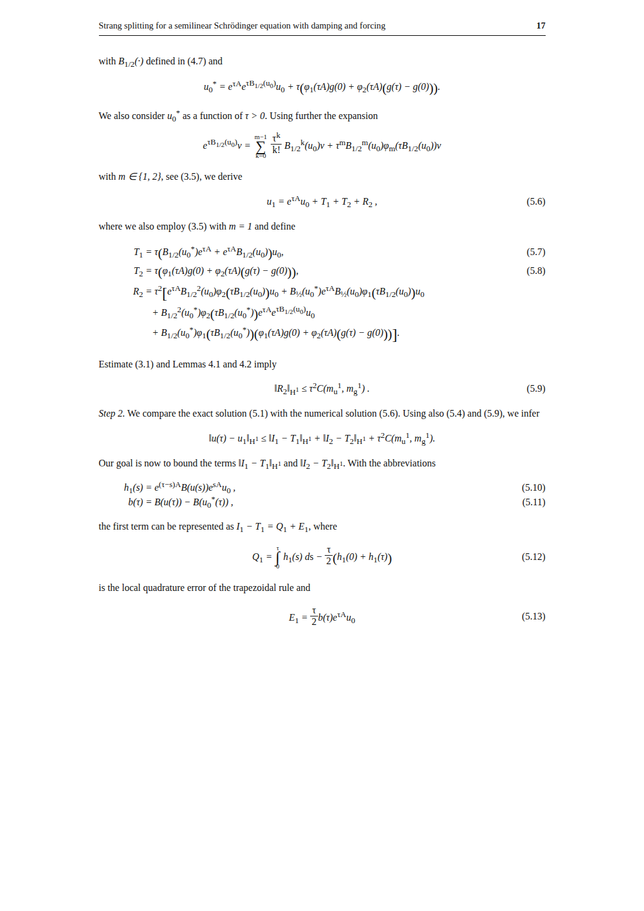Strang splitting for a semilinear Schrödinger equation with damping and forcing 17
with B1/2(·) defined in (4.7) and
u0* = eτAeτB1/2(u0)u0 + τ(φ1(τA)g(0) + φ2(τA)(g(τ) − g(0))).
We also consider u0* as a function of τ > 0. Using further the expansion
eτB1/2(u0)v = m−1∑k=0 τk k! B1/2k(u0)v + τmB1/2m(u0)φm(τB1/2(u0))v
with m ∈ {1, 2}, see (3.5), we derive
(5.6) u1 = eτAu0 + T1 + T2 + R2 , (5.6)
where we also employ (3.5) with m = 1 and define
T1 = τ(B1/2(u0*)eτA + eτAB1/2(u0)) u0, (5.7)
T2 = τ(φ1(τA)g(0) + φ2(τA)(g(τ) − g(0))), (5.8)
R2 = τ2[eτAB1/22(u0)φ2(τB1/2(u0)) u0 + B½(u0*)eτAB½(u0)φ1(τB1/2(u0)) u0
+ B1/22(u0*)φ2(τB1/2(u0*)) eτAeτB1/2(u0)u0
+ B1/2(u0*)φ1(τB1/2(u0*))(φ1(τA)g(0) + φ2(τA)(g(τ) − g(0)))].
Estimate (3.1) and Lemmas 4.1 and 4.2 imply
(5.9) ‖R2‖H1 ≤ τ2C(mu1, mg1) . (5.9)
Step 2. We compare the exact solution (5.1) with the numerical solution (5.6). Using also (5.4) and (5.9), we infer
‖u(τ) − u1‖H1 ≤ ‖I1 − T1‖H1 + ‖I2 − T2‖H1 + τ2C(mu1, mg1).
Our goal is now to bound the terms ‖I1 − T1‖H1 and ‖I2 − T2‖H1. With the abbreviations
h1(s) = e(τ−s)AB(u(s))esAu0 , (5.10)
b(τ) = B(u(τ)) − B(u0*(τ)) , (5.11)
the first term can be represented as I1 − T1 = Q1 + E1, where
(5.12) Q1 = τ∫0 h1(s) ds − τ 2(h1(0) + h1(τ)) (5.12)
is the local quadrature error of the trapezoidal rule and
(5.13) E1 = τ 2b(τ)eτAu0 (5.13)